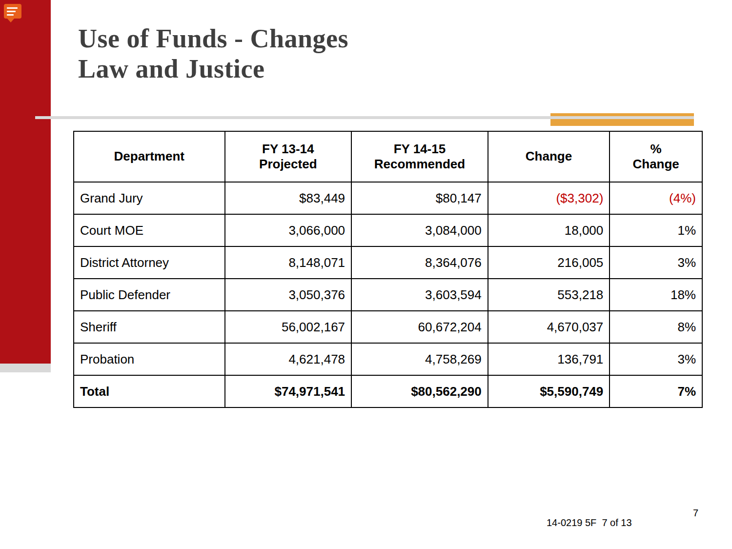Use of Funds - Changes
Law and Justice
| Department | FY 13-14 Projected | FY 14-15 Recommended | Change | % Change |
| --- | --- | --- | --- | --- |
| Grand Jury | $83,449 | $80,147 | ($3,302) | (4%) |
| Court MOE | 3,066,000 | 3,084,000 | 18,000 | 1% |
| District Attorney | 8,148,071 | 8,364,076 | 216,005 | 3% |
| Public Defender | 3,050,376 | 3,603,594 | 553,218 | 18% |
| Sheriff | 56,002,167 | 60,672,204 | 4,670,037 | 8% |
| Probation | 4,621,478 | 4,758,269 | 136,791 | 3% |
| Total | $74,971,541 | $80,562,290 | $5,590,749 | 7% |
14-0219 5F 7 of 13
7